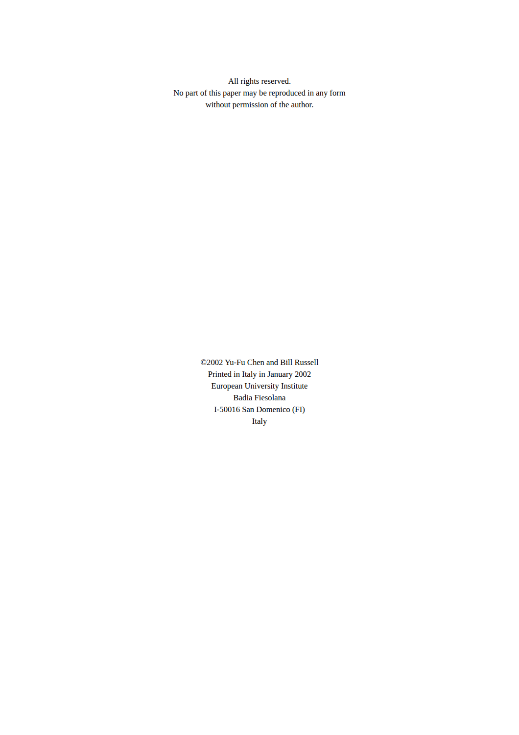All rights reserved.
No part of this paper may be reproduced in any form
without permission of the author.
©2002 Yu-Fu Chen and Bill Russell
Printed in Italy in January 2002
European University Institute
Badia Fiesolana
I-50016 San Domenico (FI)
Italy